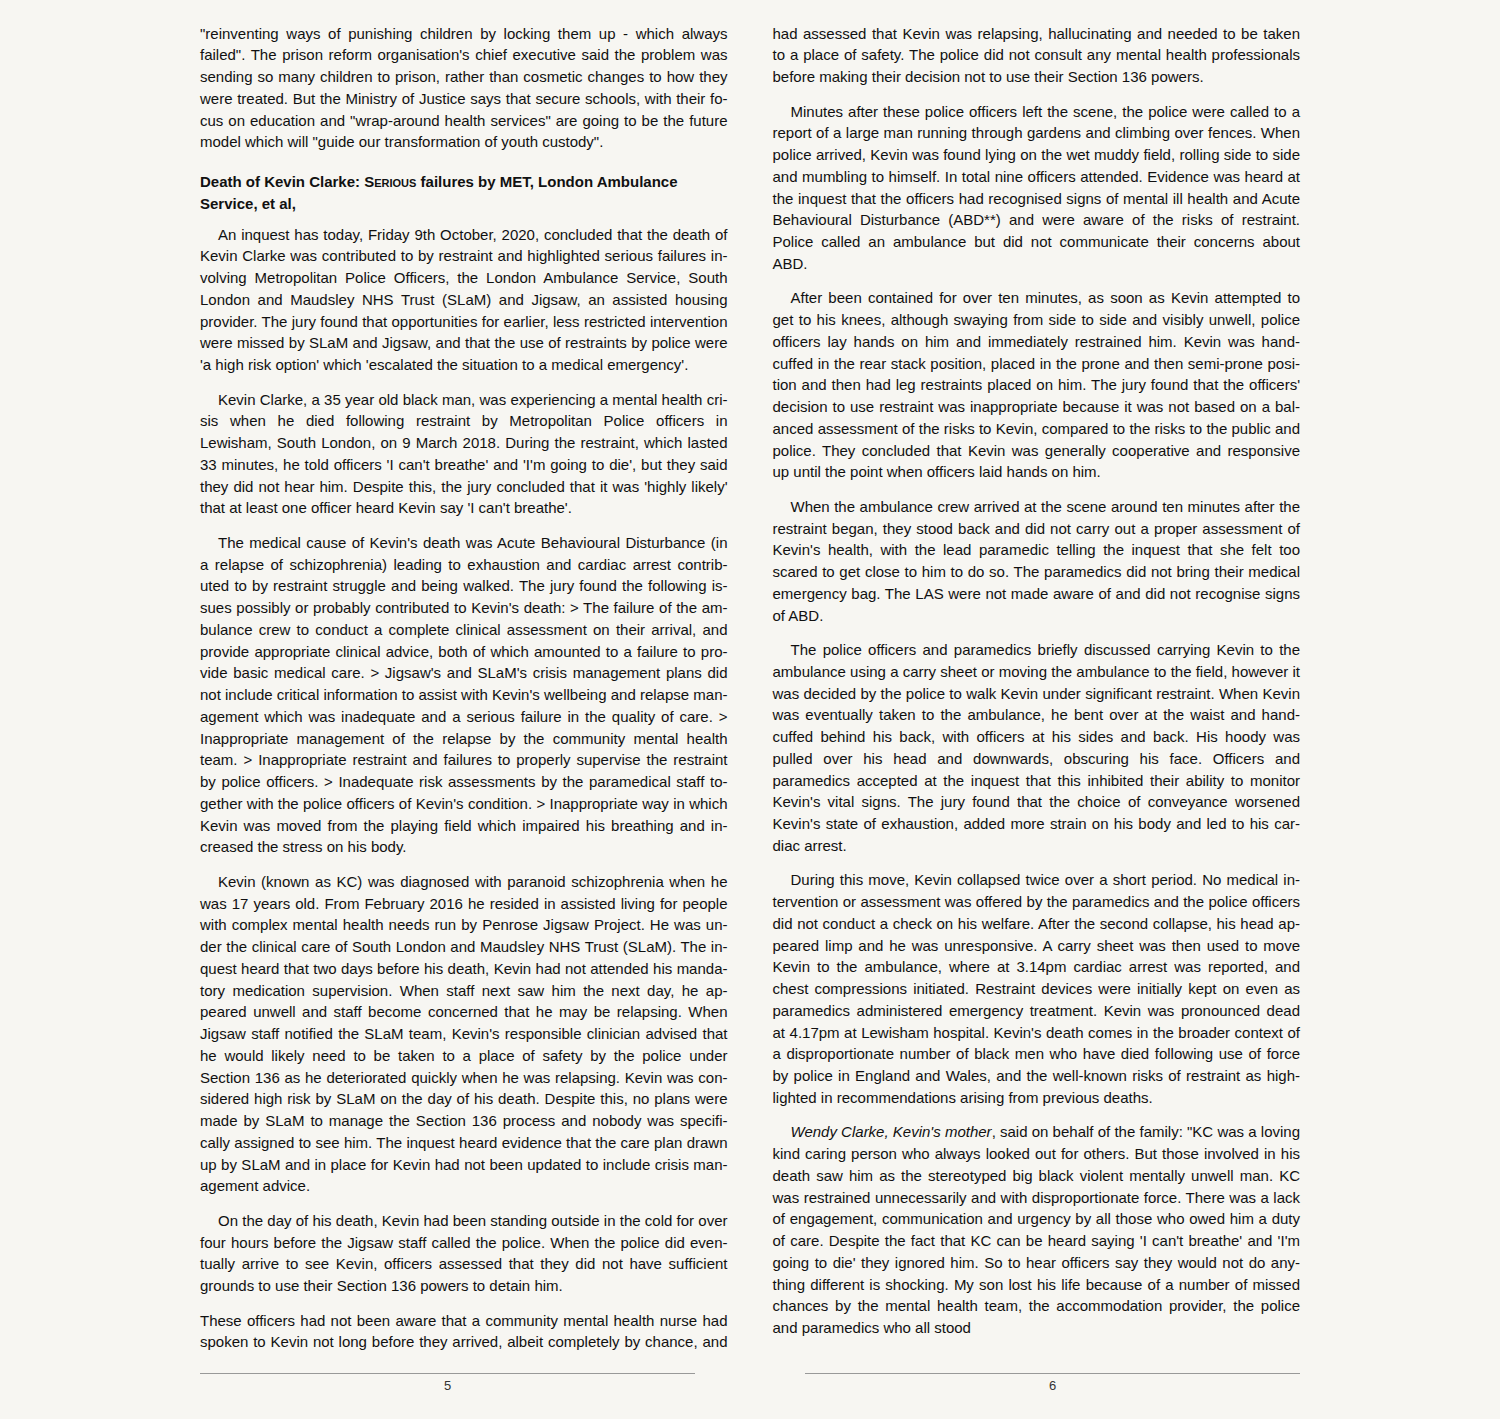"reinventing ways of punishing children by locking them up - which always failed". The prison reform organisation's chief executive said the problem was sending so many children to prison, rather than cosmetic changes to how they were treated. But the Ministry of Justice says that secure schools, with their focus on education and "wrap-around health services" are going to be the future model which will "guide our transformation of youth custody".
Death of Kevin Clarke: Serious failures by MET, London Ambulance Service, et al,
An inquest has today, Friday 9th October, 2020, concluded that the death of Kevin Clarke was contributed to by restraint and highlighted serious failures involving Metropolitan Police Officers, the London Ambulance Service, South London and Maudsley NHS Trust (SLaM) and Jigsaw, an assisted housing provider. The jury found that opportunities for earlier, less restricted intervention were missed by SLaM and Jigsaw, and that the use of restraints by police were 'a high risk option' which 'escalated the situation to a medical emergency'.
Kevin Clarke, a 35 year old black man, was experiencing a mental health crisis when he died following restraint by Metropolitan Police officers in Lewisham, South London, on 9 March 2018. During the restraint, which lasted 33 minutes, he told officers 'I can't breathe' and 'I'm going to die', but they said they did not hear him. Despite this, the jury concluded that it was 'highly likely' that at least one officer heard Kevin say 'I can't breathe'.
The medical cause of Kevin's death was Acute Behavioural Disturbance (in a relapse of schizophrenia) leading to exhaustion and cardiac arrest contributed to by restraint struggle and being walked. The jury found the following issues possibly or probably contributed to Kevin's death: > The failure of the ambulance crew to conduct a complete clinical assessment on their arrival, and provide appropriate clinical advice, both of which amounted to a failure to provide basic medical care. > Jigsaw's and SLaM's crisis management plans did not include critical information to assist with Kevin's wellbeing and relapse management which was inadequate and a serious failure in the quality of care. > Inappropriate management of the relapse by the community mental health team. > Inappropriate restraint and failures to properly supervise the restraint by police officers. > Inadequate risk assessments by the paramedical staff together with the police officers of Kevin's condition. > Inappropriate way in which Kevin was moved from the playing field which impaired his breathing and increased the stress on his body.
Kevin (known as KC) was diagnosed with paranoid schizophrenia when he was 17 years old. From February 2016 he resided in assisted living for people with complex mental health needs run by Penrose Jigsaw Project. He was under the clinical care of South London and Maudsley NHS Trust (SLaM). The inquest heard that two days before his death, Kevin had not attended his mandatory medication supervision. When staff next saw him the next day, he appeared unwell and staff become concerned that he may be relapsing. When Jigsaw staff notified the SLaM team, Kevin's responsible clinician advised that he would likely need to be taken to a place of safety by the police under Section 136 as he deteriorated quickly when he was relapsing. Kevin was considered high risk by SLaM on the day of his death. Despite this, no plans were made by SLaM to manage the Section 136 process and nobody was specifically assigned to see him. The inquest heard evidence that the care plan drawn up by SLaM and in place for Kevin had not been updated to include crisis management advice.
On the day of his death, Kevin had been standing outside in the cold for over four hours before the Jigsaw staff called the police. When the police did eventually arrive to see Kevin, officers assessed that they did not have sufficient grounds to use their Section 136 powers to detain him.
These officers had not been aware that a community mental health nurse had spoken to Kevin not long before they arrived, albeit completely by chance, and had assessed that Kevin was relapsing, hallucinating and needed to be taken to a place of safety. The police did not consult any mental health professionals before making their decision not to use their Section 136 powers.
Minutes after these police officers left the scene, the police were called to a report of a large man running through gardens and climbing over fences. When police arrived, Kevin was found lying on the wet muddy field, rolling side to side and mumbling to himself. In total nine officers attended. Evidence was heard at the inquest that the officers had recognised signs of mental ill health and Acute Behavioural Disturbance (ABD**) and were aware of the risks of restraint. Police called an ambulance but did not communicate their concerns about ABD.
After been contained for over ten minutes, as soon as Kevin attempted to get to his knees, although swaying from side to side and visibly unwell, police officers lay hands on him and immediately restrained him. Kevin was handcuffed in the rear stack position, placed in the prone and then semi-prone position and then had leg restraints placed on him. The jury found that the officers' decision to use restraint was inappropriate because it was not based on a balanced assessment of the risks to Kevin, compared to the risks to the public and police. They concluded that Kevin was generally cooperative and responsive up until the point when officers laid hands on him.
When the ambulance crew arrived at the scene around ten minutes after the restraint began, they stood back and did not carry out a proper assessment of Kevin's health, with the lead paramedic telling the inquest that she felt too scared to get close to him to do so. The paramedics did not bring their medical emergency bag. The LAS were not made aware of and did not recognise signs of ABD.
The police officers and paramedics briefly discussed carrying Kevin to the ambulance using a carry sheet or moving the ambulance to the field, however it was decided by the police to walk Kevin under significant restraint. When Kevin was eventually taken to the ambulance, he bent over at the waist and handcuffed behind his back, with officers at his sides and back. His hoody was pulled over his head and downwards, obscuring his face. Officers and paramedics accepted at the inquest that this inhibited their ability to monitor Kevin's vital signs. The jury found that the choice of conveyance worsened Kevin's state of exhaustion, added more strain on his body and led to his cardiac arrest.
During this move, Kevin collapsed twice over a short period. No medical intervention or assessment was offered by the paramedics and the police officers did not conduct a check on his welfare. After the second collapse, his head appeared limp and he was unresponsive. A carry sheet was then used to move Kevin to the ambulance, where at 3.14pm cardiac arrest was reported, and chest compressions initiated. Restraint devices were initially kept on even as paramedics administered emergency treatment. Kevin was pronounced dead at 4.17pm at Lewisham hospital. Kevin's death comes in the broader context of a disproportionate number of black men who have died following use of force by police in England and Wales, and the well-known risks of restraint as highlighted in recommendations arising from previous deaths.
Wendy Clarke, Kevin's mother, said on behalf of the family: "KC was a loving kind caring person who always looked out for others. But those involved in his death saw him as the stereotyped big black violent mentally unwell man. KC was restrained unnecessarily and with disproportionate force. There was a lack of engagement, communication and urgency by all those who owed him a duty of care. Despite the fact that KC can be heard saying 'I can't breathe' and 'I'm going to die' they ignored him. So to hear officers say they would not do anything different is shocking. My son lost his life because of a number of missed chances by the mental health team, the accommodation provider, the police and paramedics who all stood
5 6